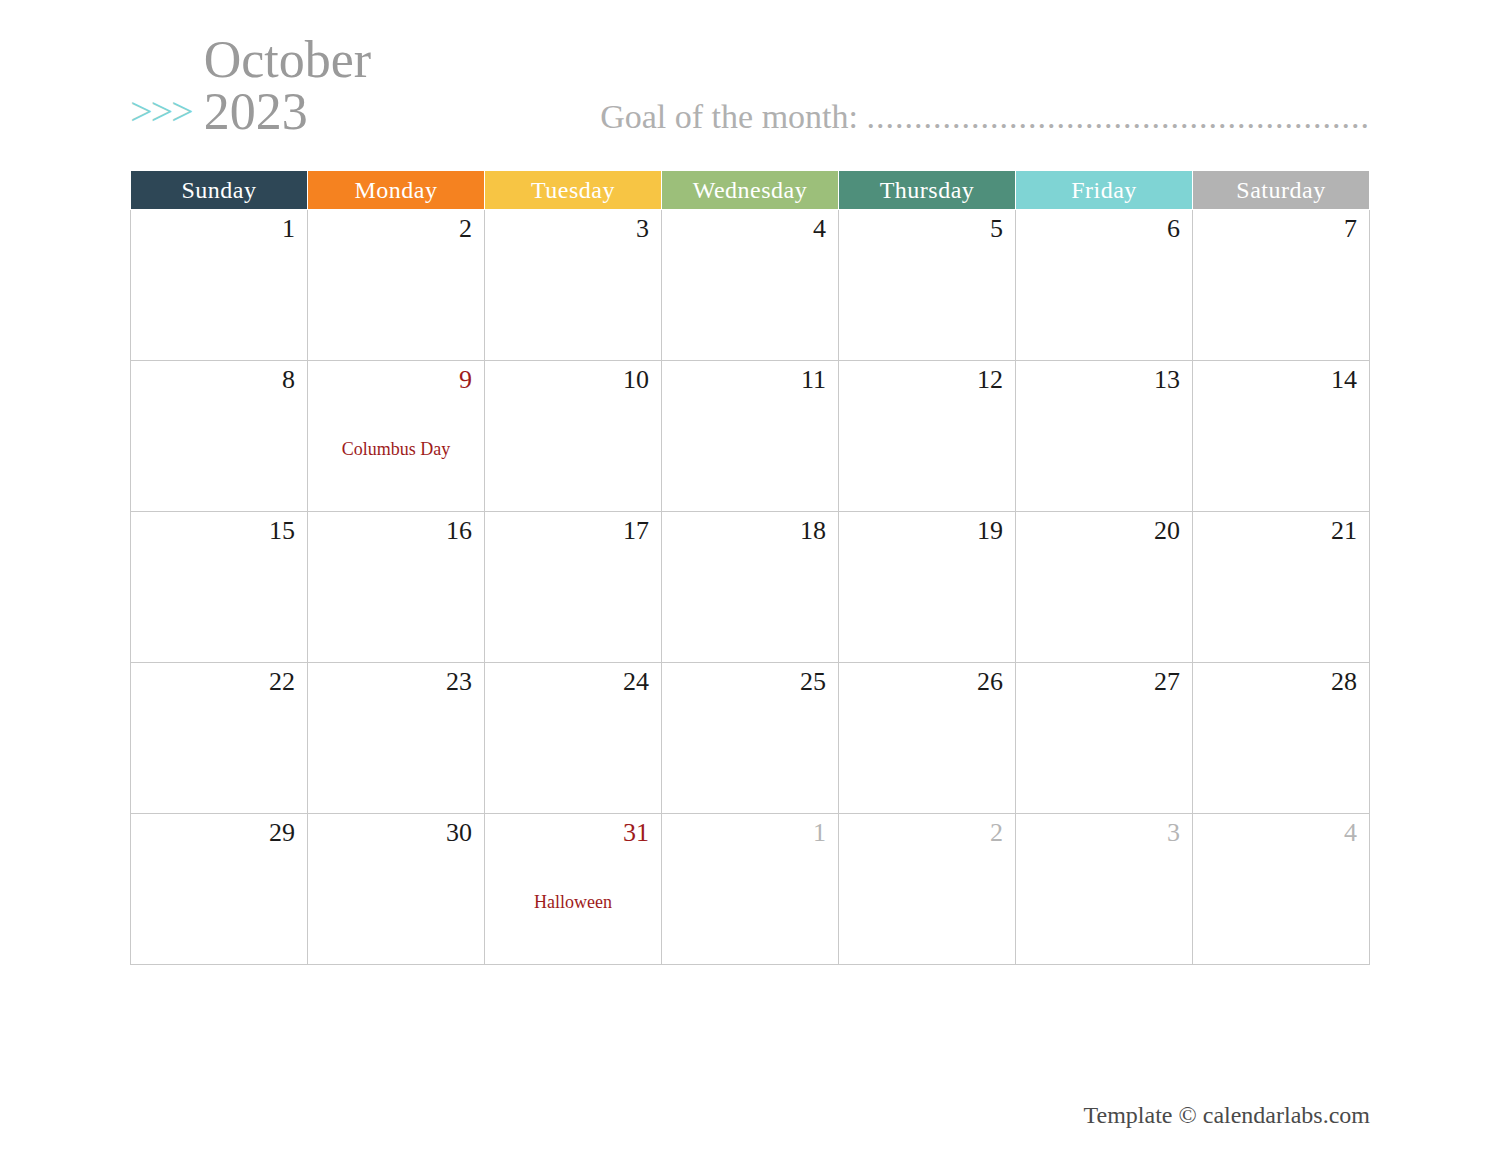>>>
October 2023
Goal of the month: .....................................................
| Sunday | Monday | Tuesday | Wednesday | Thursday | Friday | Saturday |
| --- | --- | --- | --- | --- | --- | --- |
| 1 | 2 | 3 | 4 | 5 | 6 | 7 |
| 8 | 9 Columbus Day | 10 | 11 | 12 | 13 | 14 |
| 15 | 16 | 17 | 18 | 19 | 20 | 21 |
| 22 | 23 | 24 | 25 | 26 | 27 | 28 |
| 29 | 30 | 31 Halloween | 1 | 2 | 3 | 4 |
Template © calendarlabs.com